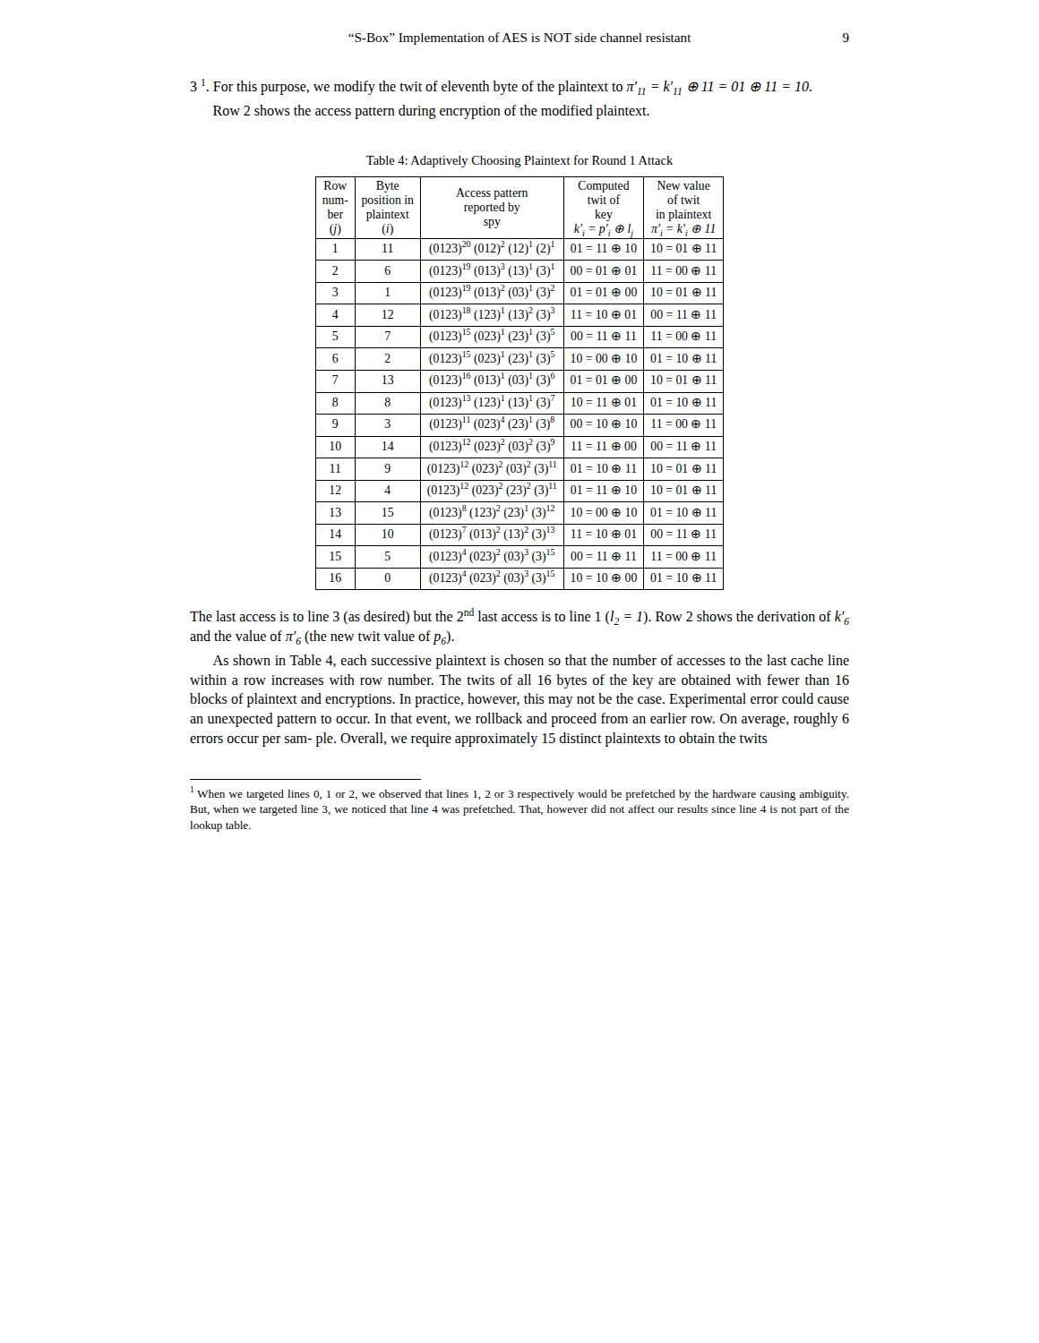“S-Box” Implementation of AES is NOT side channel resistant 9
3 1. For this purpose, we modify the twit of eleventh byte of the plaintext to π′11 = k′11 ⊕ 11 = 01 ⊕ 11 = 10.
Row 2 shows the access pattern during encryption of the modified plaintext.
Table 4: Adaptively Choosing Plaintext for Round 1 Attack
| Row num- ber ( j ) | Byte position in plaintext ( i ) | Access pattern reported by spy | Computed twit of key k′ i = p′ i ⊕ l j | New value of twit in plaintext π′ i = k′ i ⊕ 11 |
| --- | --- | --- | --- | --- |
| 1 | 11 | (0123) 20 (012) 2 (12) 1 (2) 1 | 01 = 11 ⊕ 10 | 10 = 01 ⊕ 11 |
| 2 | 6 | (0123) 19 (013) 3 (13) 1 (3) 1 | 00 = 01 ⊕ 01 | 11 = 00 ⊕ 11 |
| 3 | 1 | (0123) 19 (013) 2 (03) 1 (3) 2 | 01 = 01 ⊕ 00 | 10 = 01 ⊕ 11 |
| 4 | 12 | (0123) 18 (123) 1 (13) 2 (3) 3 | 11 = 10 ⊕ 01 | 00 = 11 ⊕ 11 |
| 5 | 7 | (0123) 15 (023) 1 (23) 1 (3) 5 | 00 = 11 ⊕ 11 | 11 = 00 ⊕ 11 |
| 6 | 2 | (0123) 15 (023) 1 (23) 1 (3) 5 | 10 = 00 ⊕ 10 | 01 = 10 ⊕ 11 |
| 7 | 13 | (0123) 16 (013) 1 (03) 1 (3) 6 | 01 = 01 ⊕ 00 | 10 = 01 ⊕ 11 |
| 8 | 8 | (0123) 13 (123) 1 (13) 1 (3) 7 | 10 = 11 ⊕ 01 | 01 = 10 ⊕ 11 |
| 9 | 3 | (0123) 11 (023) 4 (23) 1 (3) 8 | 00 = 10 ⊕ 10 | 11 = 00 ⊕ 11 |
| 10 | 14 | (0123) 12 (023) 2 (03) 2 (3) 9 | 11 = 11 ⊕ 00 | 00 = 11 ⊕ 11 |
| 11 | 9 | (0123) 12 (023) 2 (03) 2 (3) 11 | 01 = 10 ⊕ 11 | 10 = 01 ⊕ 11 |
| 12 | 4 | (0123) 12 (023) 2 (23) 2 (3) 11 | 01 = 11 ⊕ 10 | 10 = 01 ⊕ 11 |
| 13 | 15 | (0123) 8 (123) 2 (23) 1 (3) 12 | 10 = 00 ⊕ 10 | 01 = 10 ⊕ 11 |
| 14 | 10 | (0123) 7 (013) 2 (13) 2 (3) 13 | 11 = 10 ⊕ 01 | 00 = 11 ⊕ 11 |
| 15 | 5 | (0123) 4 (023) 2 (03) 3 (3) 15 | 00 = 11 ⊕ 11 | 11 = 00 ⊕ 11 |
| 16 | 0 | (0123) 4 (023) 2 (03) 3 (3) 15 | 10 = 10 ⊕ 00 | 01 = 10 ⊕ 11 |
The last access is to line 3 (as desired) but the 2nd last access is to line 1 (l2 = 1). Row 2 shows the derivation of k′6 and the value of π′6 (the new twit value of p6).
As shown in Table 4, each successive plaintext is chosen so that the number of accesses to the last cache line within a row increases with row number. The twits of all 16 bytes of the key are obtained with fewer than 16 blocks of plaintext and encryptions. In practice, however, this may not be the case. Experimental error could cause an unexpected pattern to occur. In that event, we rollback and proceed from an earlier row. On average, roughly 6 errors occur per sam- ple. Overall, we require approximately 15 distinct plaintexts to obtain the twits
1When we targeted lines 0, 1 or 2, we observed that lines 1, 2 or 3 respectively would be prefetched by the hardware causing ambiguity. But, when we targeted line 3, we noticed that line 4 was prefetched. That, however did not affect our results since line 4 is not part of the lookup table.